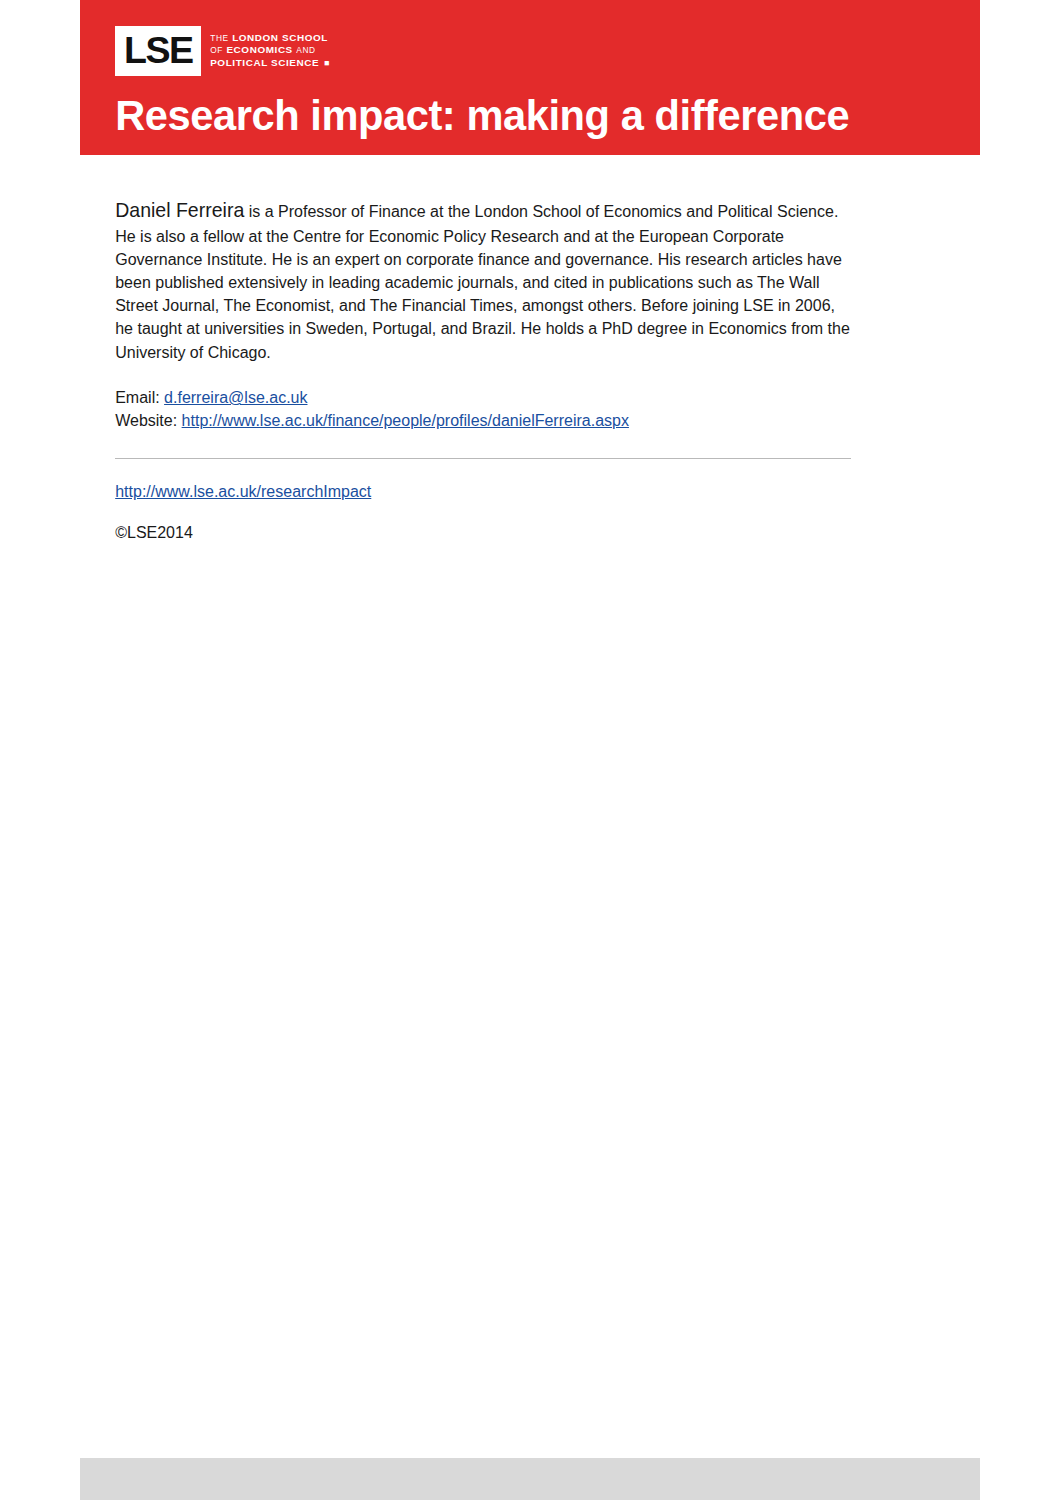LSE THE LONDON SCHOOL OF ECONOMICS AND POLITICAL SCIENCE
Research impact: making a difference
Daniel Ferreira is a Professor of Finance at the London School of Economics and Political Science. He is also a fellow at the Centre for Economic Policy Research and at the European Corporate Governance Institute. He is an expert on corporate finance and governance. His research articles have been published extensively in leading academic journals, and cited in publications such as The Wall Street Journal, The Economist, and The Financial Times, amongst others. Before joining LSE in 2006, he taught at universities in Sweden, Portugal, and Brazil. He holds a PhD degree in Economics from the University of Chicago.
Email: d.ferreira@lse.ac.uk
Website: http://www.lse.ac.uk/finance/people/profiles/danielFerreira.aspx
http://www.lse.ac.uk/researchImpact
©LSE2014